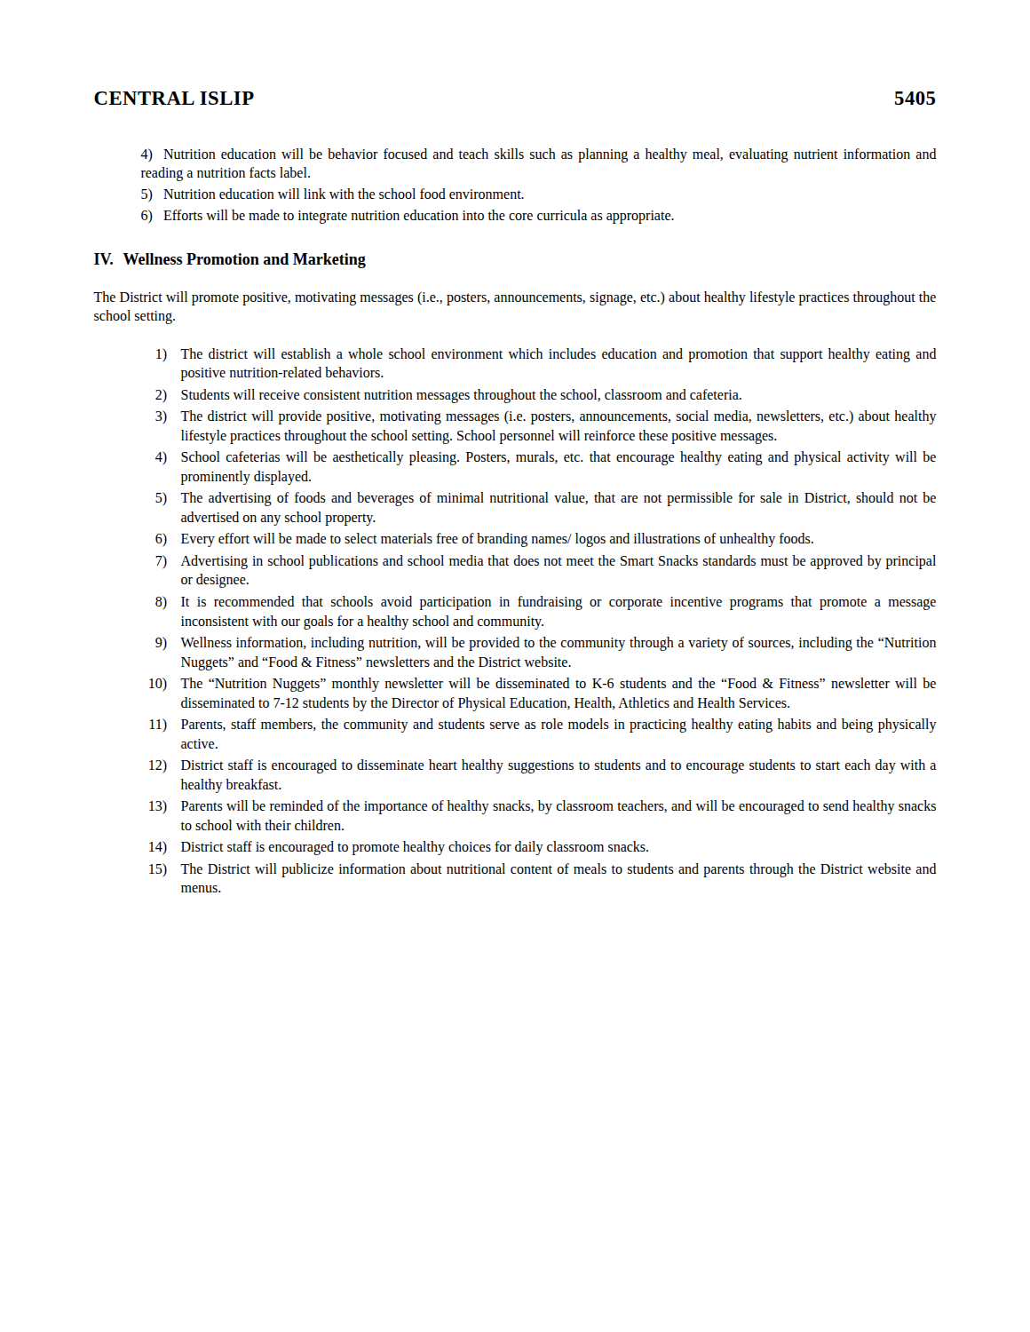Central Islip 5405
4) Nutrition education will be behavior focused and teach skills such as planning a healthy meal, evaluating nutrient information and reading a nutrition facts label.
5) Nutrition education will link with the school food environment.
6) Efforts will be made to integrate nutrition education into the core curricula as appropriate.
IV. Wellness Promotion and Marketing
The District will promote positive, motivating messages (i.e., posters, announcements, signage, etc.) about healthy lifestyle practices throughout the school setting.
The district will establish a whole school environment which includes education and promotion that support healthy eating and positive nutrition-related behaviors.
Students will receive consistent nutrition messages throughout the school, classroom and cafeteria.
The district will provide positive, motivating messages (i.e. posters, announcements, social media, newsletters, etc.) about healthy lifestyle practices throughout the school setting. School personnel will reinforce these positive messages.
School cafeterias will be aesthetically pleasing. Posters, murals, etc. that encourage healthy eating and physical activity will be prominently displayed.
The advertising of foods and beverages of minimal nutritional value, that are not permissible for sale in District, should not be advertised on any school property.
Every effort will be made to select materials free of branding names/ logos and illustrations of unhealthy foods.
Advertising in school publications and school media that does not meet the Smart Snacks standards must be approved by principal or designee.
It is recommended that schools avoid participation in fundraising or corporate incentive programs that promote a message inconsistent with our goals for a healthy school and community.
Wellness information, including nutrition, will be provided to the community through a variety of sources, including the “Nutrition Nuggets” and “Food & Fitness” newsletters and the District website.
The “Nutrition Nuggets” monthly newsletter will be disseminated to K-6 students and the “Food & Fitness” newsletter will be disseminated to 7-12 students by the Director of Physical Education, Health, Athletics and Health Services.
Parents, staff members, the community and students serve as role models in practicing healthy eating habits and being physically active.
District staff is encouraged to disseminate heart healthy suggestions to students and to encourage students to start each day with a healthy breakfast.
Parents will be reminded of the importance of healthy snacks, by classroom teachers, and will be encouraged to send healthy snacks to school with their children.
District staff is encouraged to promote healthy choices for daily classroom snacks.
The District will publicize information about nutritional content of meals to students and parents through the District website and menus.